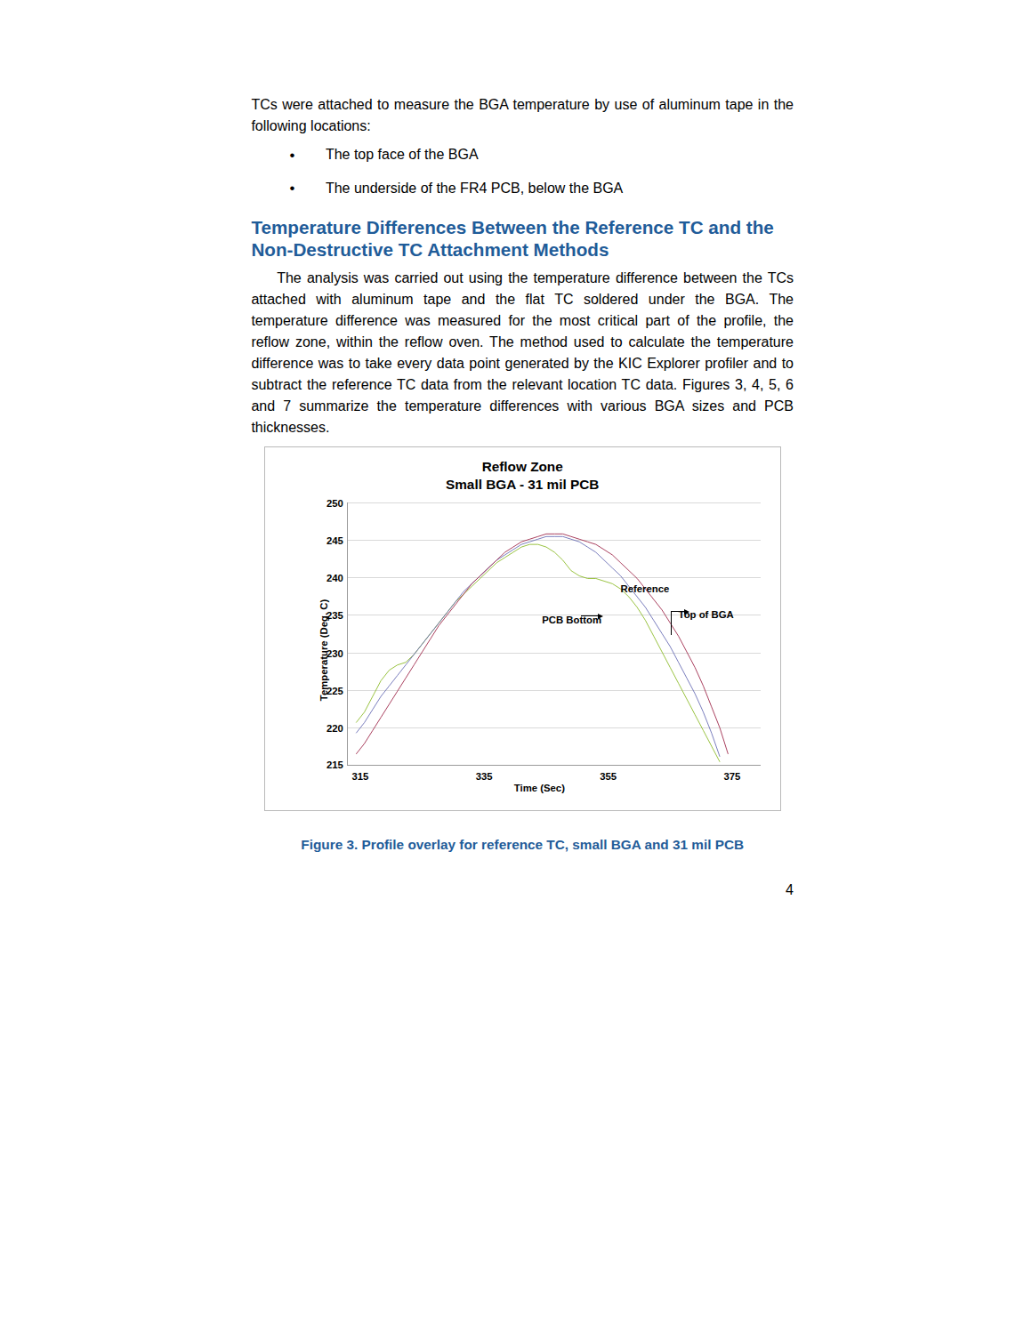TCs were attached to measure the BGA temperature by use of aluminum tape in the following locations:
The top face of the BGA
The underside of the FR4 PCB, below the BGA
Temperature Differences Between the Reference TC and the Non-Destructive TC Attachment Methods
The analysis was carried out using the temperature difference between the TCs attached with aluminum tape and the flat TC soldered under the BGA. The temperature difference was measured for the most critical part of the profile, the reflow zone, within the reflow oven. The method used to calculate the temperature difference was to take every data point generated by the KIC Explorer profiler and to subtract the reference TC data from the relevant location TC data. Figures 3, 4, 5, 6 and 7 summarize the temperature differences with various BGA sizes and PCB thicknesses.
Reflow Zone
Small BGA - 31 mil PCB
Temperature (Deg. C)
250
245
240
235
230
225
220
215
315 335 355 375 Reference PCB Bottom Top of BGA
Time (Sec)
Figure 3. Profile overlay for reference TC, small BGA and 31 mil PCB
4